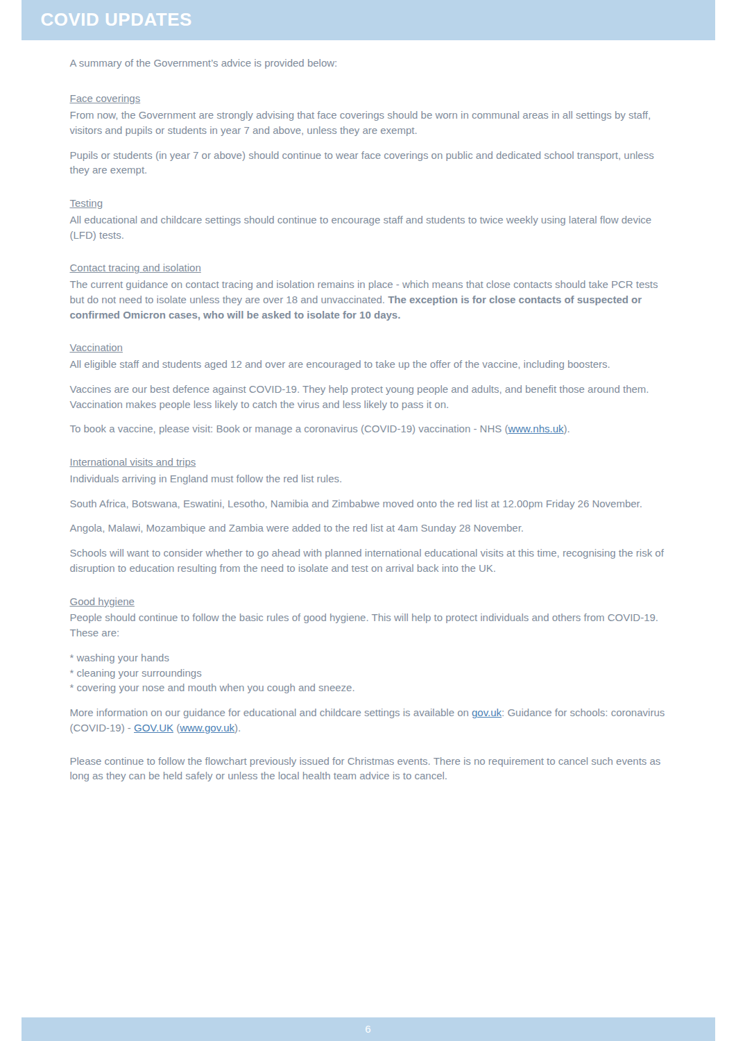COVID UPDATES
A summary of the Government’s advice is provided below:
Face coverings
From now, the Government are strongly advising that face coverings should be worn in communal areas in all settings by staff, visitors and pupils or students in year 7 and above, unless they are exempt.
Pupils or students (in year 7 or above) should continue to wear face coverings on public and dedicated school transport, unless they are exempt.
Testing
All educational and childcare settings should continue to encourage staff and students to twice weekly using lateral flow device (LFD) tests.
Contact tracing and isolation
The current guidance on contact tracing and isolation remains in place - which means that close contacts should take PCR tests but do not need to isolate unless they are over 18 and unvaccinated. The exception is for close contacts of suspected or confirmed Omicron cases, who will be asked to isolate for 10 days.
Vaccination
All eligible staff and students aged 12 and over are encouraged to take up the offer of the vaccine, including boosters.
Vaccines are our best defence against COVID-19. They help protect young people and adults, and benefit those around them. Vaccination makes people less likely to catch the virus and less likely to pass it on.
To book a vaccine, please visit: Book or manage a coronavirus (COVID-19) vaccination - NHS (www.nhs.uk).
International visits and trips
Individuals arriving in England must follow the red list rules.
South Africa, Botswana, Eswatini, Lesotho, Namibia and Zimbabwe moved onto the red list at 12.00pm Friday 26 November.
Angola, Malawi, Mozambique and Zambia were added to the red list at 4am Sunday 28 November.
Schools will want to consider whether to go ahead with planned international educational visits at this time, recognising the risk of disruption to education resulting from the need to isolate and test on arrival back into the UK.
Good hygiene
People should continue to follow the basic rules of good hygiene. This will help to protect individuals and others from COVID-19. These are:
washing your hands
cleaning your surroundings
covering your nose and mouth when you cough and sneeze.
More information on our guidance for educational and childcare settings is available on gov.uk: Guidance for schools: coronavirus (COVID-19) - GOV.UK (www.gov.uk).
Please continue to follow the flowchart previously issued for Christmas events. There is no requirement to cancel such events as long as they can be held safely or unless the local health team advice is to cancel.
6